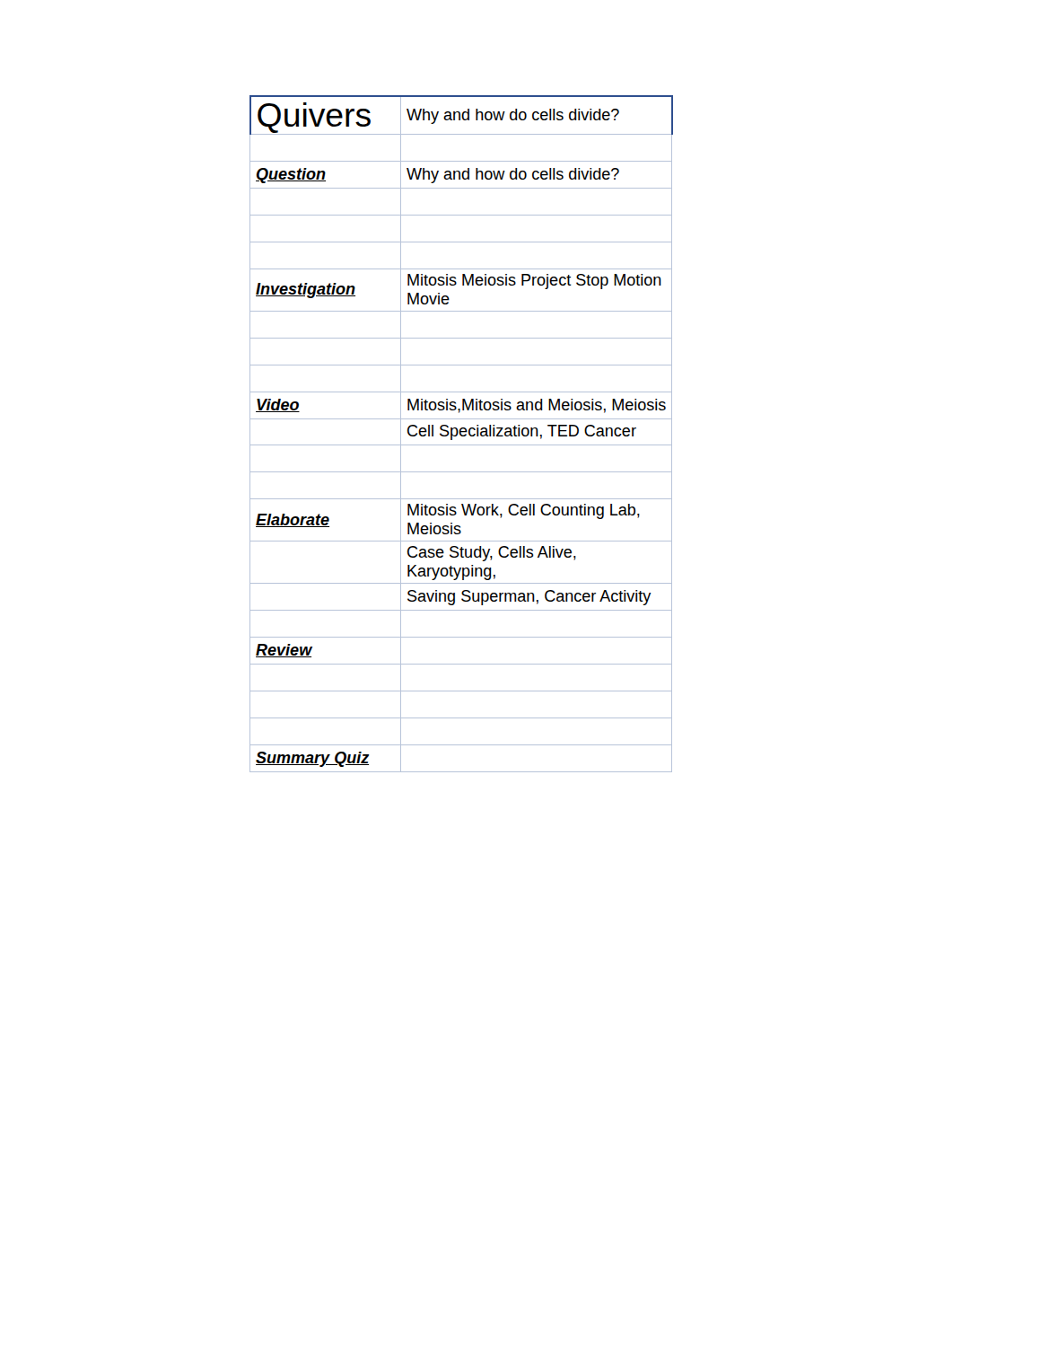| Quivers | Why and how do cells divide? |
| Question | Why and how do cells divide? |
| Investigation | Mitosis Meiosis Project Stop Motion Movie |
| Video | Mitosis,Mitosis and Meiosis, Meiosis |
| | Cell Specialization, TED Cancer |
| Elaborate | Mitosis Work, Cell Counting Lab, Meiosis |
| | Case Study, Cells Alive, Karyotyping, |
| | Saving Superman, Cancer Activity |
| Review | |
| Summary Quiz | |